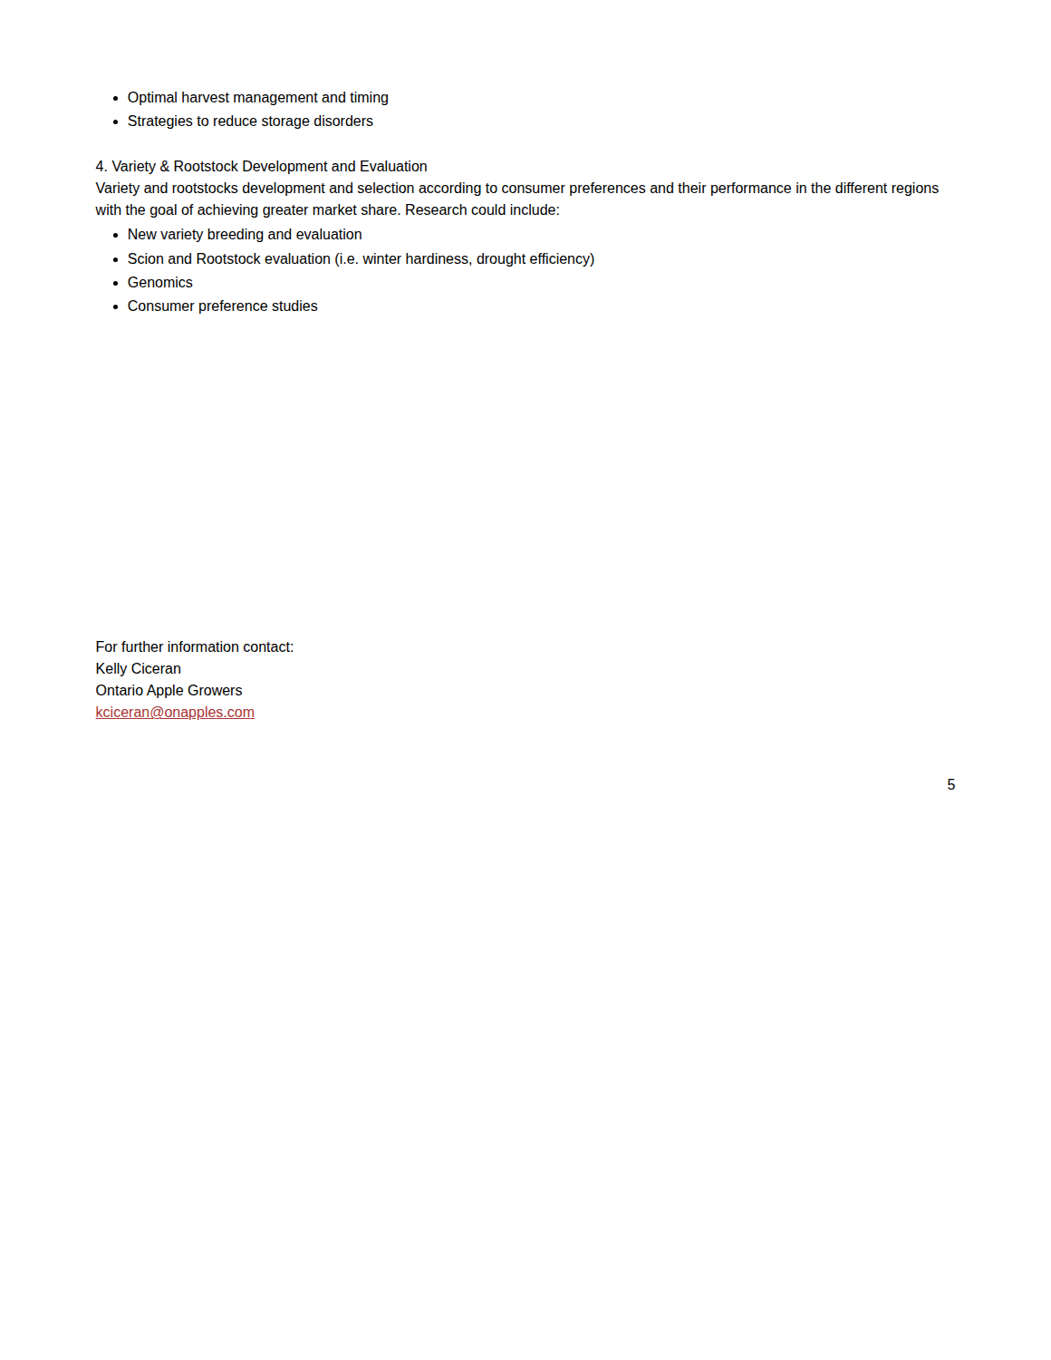Optimal harvest management and timing
Strategies to reduce storage disorders
4. Variety & Rootstock Development and Evaluation
Variety and rootstocks development and selection according to consumer preferences and their performance in the different regions with the goal of achieving greater market share. Research could include:
New variety breeding and evaluation
Scion and Rootstock evaluation (i.e. winter hardiness, drought efficiency)
Genomics
Consumer preference studies
For further information contact:
Kelly Ciceran
Ontario Apple Growers
kciceran@onapples.com
5